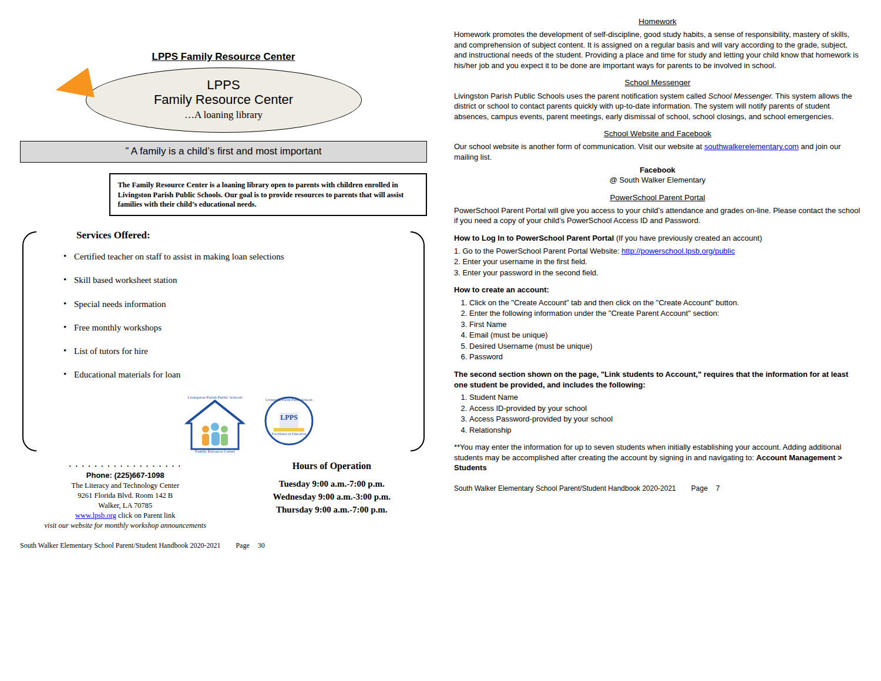LPPS Family Resource Center
LPPS
Family Resource Center
…A loaning library
” A family is a child’s first and most important
The Family Resource Center is a loaning library open to parents with children enrolled in Livingston Parish Public Schools. Our goal is to provide resources to parents that will assist families with their child’s educational needs.
Services Offered:
Certified teacher on staff to assist in making loan selections
Skill based worksheet station
Special needs information
Free monthly workshops
List of tutors for hire
Educational materials for loan
Livingston Parish Public Schools Family Resource Center
LPPS Excellence in Education Livingston Parish Public Schools
. . . . . . . . . . . . . . . . . .
Phone: (225)667-1098
The Literacy and Technology Center
9261 Florida Blvd. Room 142 B
Walker, LA 70785
www.lpsb.org click on Parent link
visit our website for monthly workshop announcements
Hours of Operation
Tuesday 9:00 a.m.-7:00 p.m.
Wednesday 9:00 a.m.-3:00 p.m.
Thursday 9:00 a.m.-7:00 p.m.
South Walker Elementary School Parent/Student Handbook 2020-2021Page 30
Homework
Homework promotes the development of self-discipline, good study habits, a sense of responsibility, mastery of skills, and comprehension of subject content. It is assigned on a regular basis and will vary according to the grade, subject, and instructional needs of the student. Providing a place and time for study and letting your child know that homework is his/her job and you expect it to be done are important ways for parents to be involved in school.
School Messenger
Livingston Parish Public Schools uses the parent notification system called School Messenger. This system allows the district or school to contact parents quickly with up-to-date information. The system will notify parents of student absences, campus events, parent meetings, early dismissal of school, school closings, and school emergencies.
School Website and Facebook
Our school website is another form of communication. Visit our website at southwalkerelementary.com and join our mailing list.
Facebook
@ South Walker Elementary
PowerSchool Parent Portal
PowerSchool Parent Portal will give you access to your child’s attendance and grades on-line. Please contact the school if you need a copy of your child’s PowerSchool Access ID and Password.
How to Log In to PowerSchool Parent Portal (If you have previously created an account)
1. Go to the PowerSchool Parent Portal Website: http://powerschool.lpsb.org/public
2. Enter your username in the first field.
3. Enter your password in the second field.
How to create an account:
Click on the "Create Account" tab and then click on the "Create Account" button.
Enter the following information under the "Create Parent Account" section:
First Name
Email (must be unique)
Desired Username (must be unique)
Password
The second section shown on the page, "Link students to Account," requires that the information for at least one student be provided, and includes the following:
Student Name
Access ID-provided by your school
Access Password-provided by your school
Relationship
**You may enter the information for up to seven students when initially establishing your account. Adding additional students may be accomplished after creating the account by signing in and navigating to: Account Management > Students
South Walker Elementary School Parent/Student Handbook 2020-2021Page 7